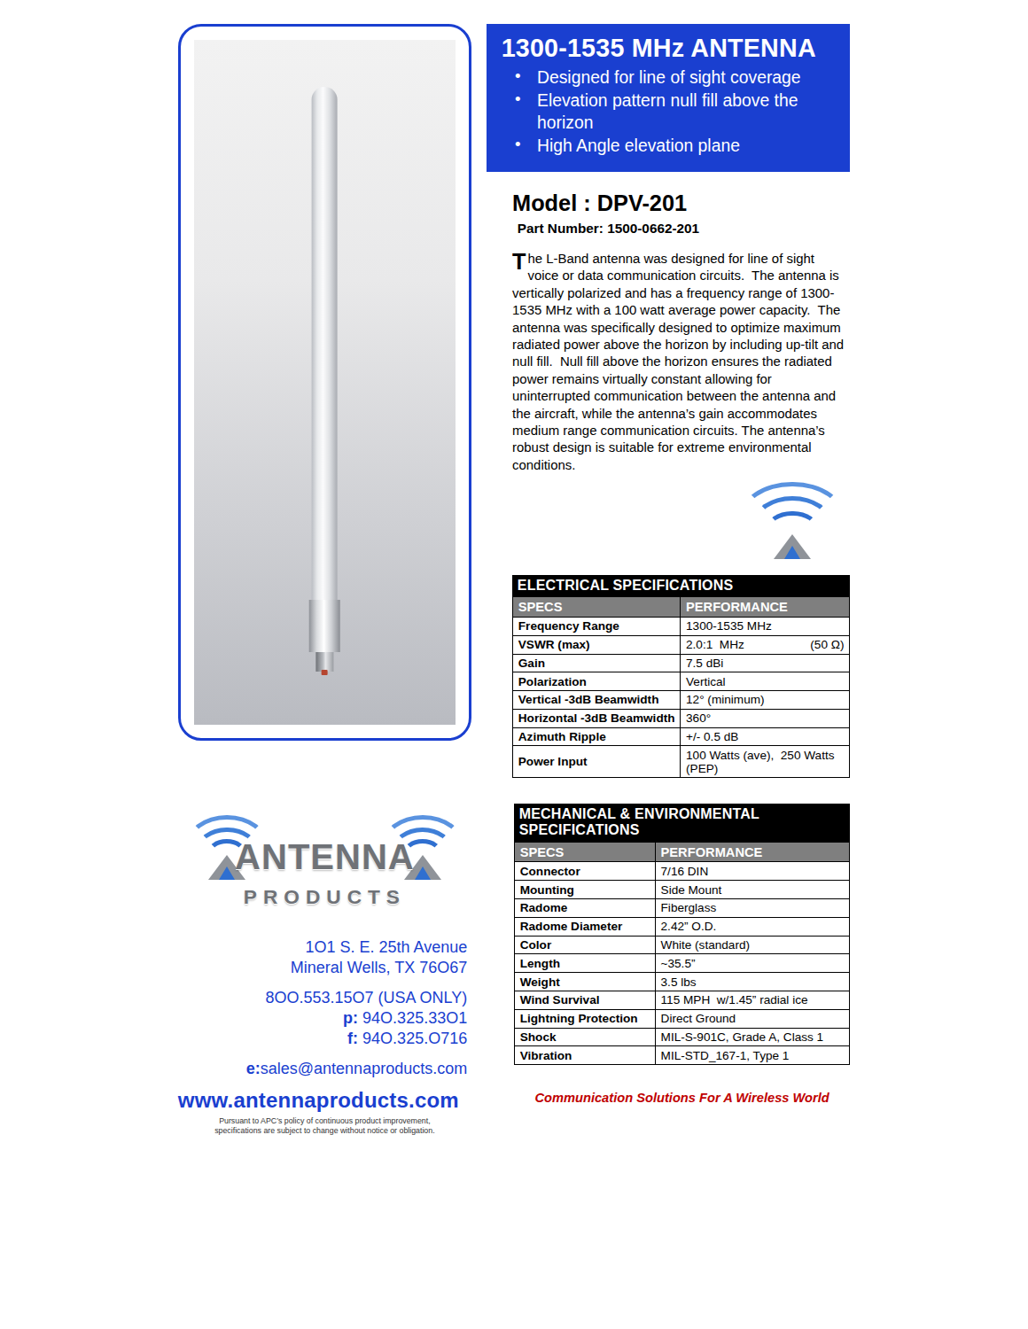1300-1535 MHz ANTENNA
Designed for line of sight coverage
Elevation pattern null fill above the horizon
High Angle elevation plane
Model : DPV-201
Part Number: 1500-0662-201
The L-Band antenna was designed for line of sight voice or data communication circuits. The antenna is vertically polarized and has a frequency range of 1300-1535 MHz with a 100 watt average power capacity. The antenna was specifically designed to optimize maximum radiated power above the horizon by including up-tilt and null fill. Null fill above the horizon ensures the radiated power remains virtually constant allowing for uninterrupted communication between the antenna and the aircraft, while the antenna’s gain accommodates medium range communication circuits. The antenna’s robust design is suitable for extreme environmental conditions.
ELECTRICAL SPECIFICATIONS
| SPECS | PERFORMANCE |
| --- | --- |
| Frequency Range | 1300-1535 MHz |
| VSWR (max) | 2.0:1 MHz (50 Ω) |
| Gain | 7.5 dBi |
| Polarization | Vertical |
| Vertical -3dB Beamwidth | 12° (minimum) |
| Horizontal -3dB Beamwidth | 360° |
| Azimuth Ripple | +/- 0.5 dB |
| Power Input | 100 Watts (ave), 250 Watts (PEP) |
ANTENNA
PRODUCTS
1O1 S. E. 25th Avenue
Mineral Wells, TX 76O67
8OO.553.15O7 (USA ONLY)
p: 94O.325.33O1
f: 94O.325.O716
e: sales@antennaproducts.com
www.antennaproducts.com
Pursuant to APC’s policy of continuous product improvement,
specifications are subject to change without notice or obligation.
MECHANICAL & ENVIRONMENTAL SPECIFICATIONS
| SPECS | PERFORMANCE |
| --- | --- |
| Connector | 7/16 DIN |
| Mounting | Side Mount |
| Radome | Fiberglass |
| Radome Diameter | 2.42” O.D. |
| Color | White (standard) |
| Length | ~35.5” |
| Weight | 3.5 lbs |
| Wind Survival | 115 MPH w/1.45” radial ice |
| Lightning Protection | Direct Ground |
| Shock | MIL-S-901C, Grade A, Class 1 |
| Vibration | MIL-STD_167-1, Type 1 |
Communication Solutions For A Wireless World